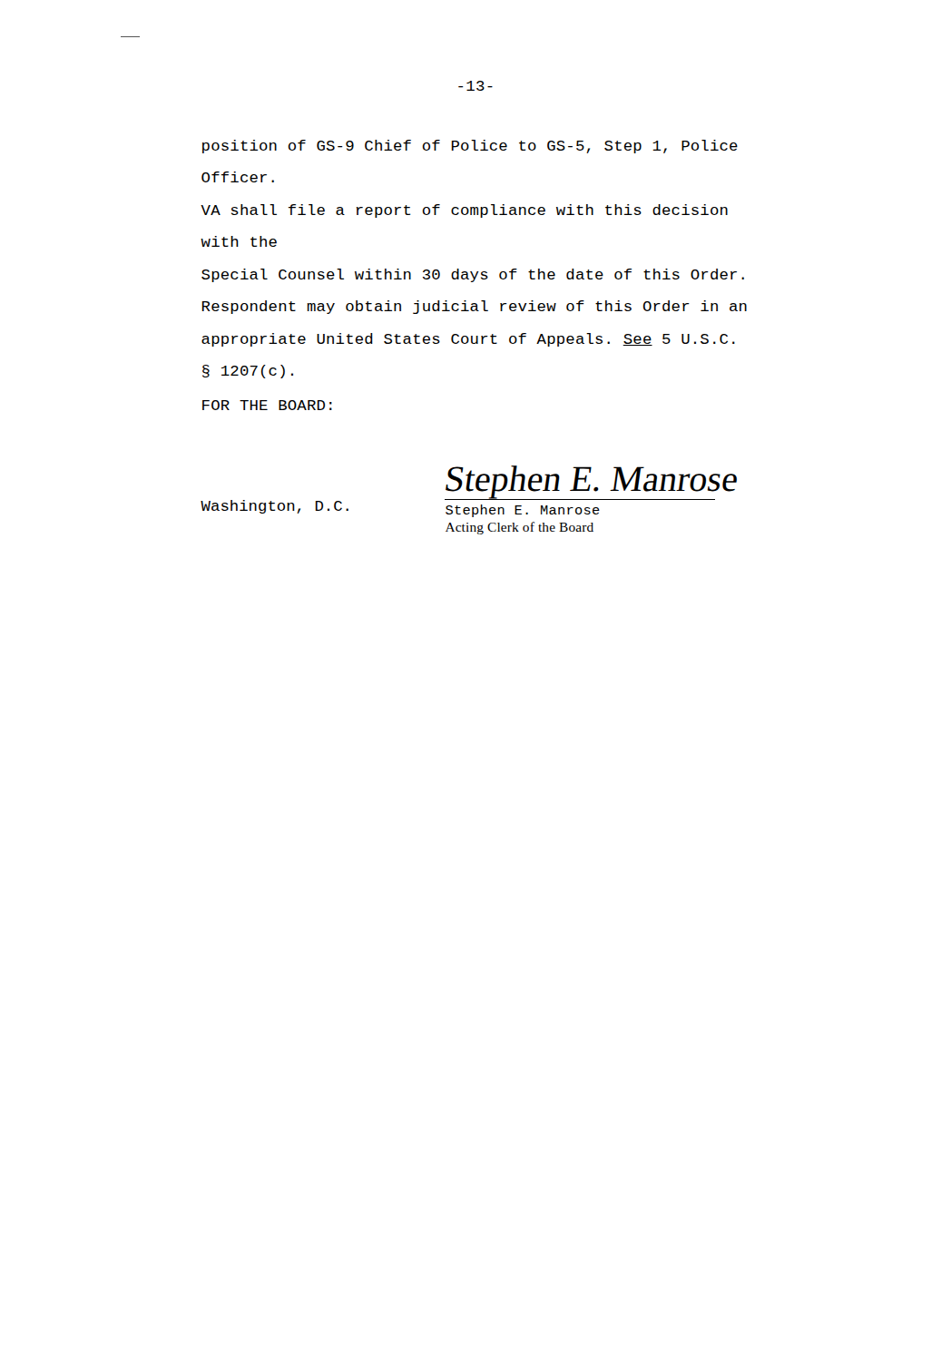-13-
position of GS-9 Chief of Police to GS-5, Step 1, Police Officer.
VA shall file a report of compliance with this decision with the
Special Counsel within 30 days of the date of this Order.
Respondent may obtain judicial review of this Order in an
appropriate United States Court of Appeals. See 5 U.S.C.
§ 1207(c).
FOR THE BOARD:
Stephen E. Manrose
Stephen E. Manrose
Acting Clerk of the Board
Washington, D.C.